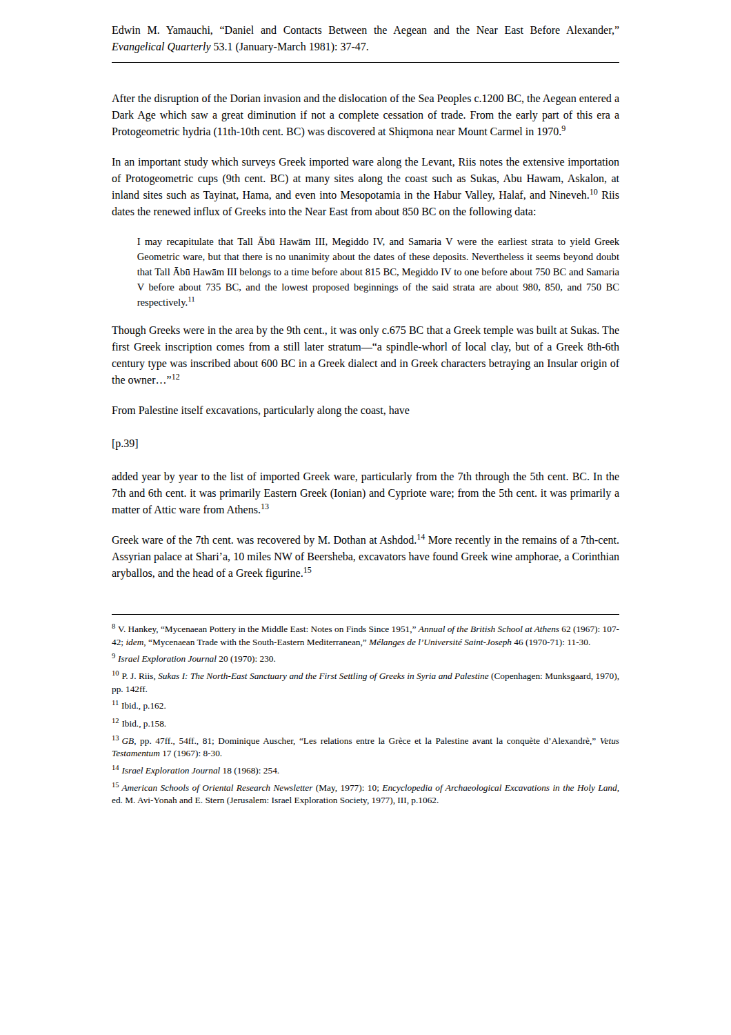Edwin M. Yamauchi, “Daniel and Contacts Between the Aegean and the Near East Before Alexander,” Evangelical Quarterly 53.1 (January-March 1981): 37-47.
After the disruption of the Dorian invasion and the dislocation of the Sea Peoples c.1200 BC, the Aegean entered a Dark Age which saw a great diminution if not a complete cessation of trade. From the early part of this era a Protogeometric hydria (11th-10th cent. BC) was discovered at Shiqmona near Mount Carmel in 1970.9
In an important study which surveys Greek imported ware along the Levant, Riis notes the extensive importation of Protogeometric cups (9th cent. BC) at many sites along the coast such as Sukas, Abu Hawam, Askalon, at inland sites such as Tayinat, Hama, and even into Mesopotamia in the Habur Valley, Halaf, and Nineveh.10 Riis dates the renewed influx of Greeks into the Near East from about 850 BC on the following data:
I may recapitulate that Tall Ābū Hawām III, Megiddo IV, and Samaria V were the earliest strata to yield Greek Geometric ware, but that there is no unanimity about the dates of these deposits. Nevertheless it seems beyond doubt that Tall Ābū Hawām III belongs to a time before about 815 BC, Megiddo IV to one before about 750 BC and Samaria V before about 735 BC, and the lowest proposed beginnings of the said strata are about 980, 850, and 750 BC respectively.11
Though Greeks were in the area by the 9th cent., it was only c.675 BC that a Greek temple was built at Sukas. The first Greek inscription comes from a still later stratum―“a spindle-whorl of local clay, but of a Greek 8th-6th century type was inscribed about 600 BC in a Greek dialect and in Greek characters betraying an Insular origin of the owner…”12
From Palestine itself excavations, particularly along the coast, have
[p.39]
added year by year to the list of imported Greek ware, particularly from the 7th through the 5th cent. BC. In the 7th and 6th cent. it was primarily Eastern Greek (Ionian) and Cypriote ware; from the 5th cent. it was primarily a matter of Attic ware from Athens.13
Greek ware of the 7th cent. was recovered by M. Dothan at Ashdod.14 More recently in the remains of a 7th-cent. Assyrian palace at Shari’a, 10 miles NW of Beersheba, excavators have found Greek wine amphorae, a Corinthian aryballos, and the head of a Greek figurine.15
8 V. Hankey, “Mycenaean Pottery in the Middle East: Notes on Finds Since 1951,” Annual of the British School at Athens 62 (1967): 107-42; idem, “Mycenaean Trade with the South-Eastern Mediterranean,” Mélanges de l’Université Saint-Joseph 46 (1970-71): 11-30.
9 Israel Exploration Journal 20 (1970): 230.
10 P. J. Riis, Sukas I: The North-East Sanctuary and the First Settling of Greeks in Syria and Palestine (Copenhagen: Munksgaard, 1970), pp. 142ff.
11 Ibid., p.162.
12 Ibid., p.158.
13 GB, pp. 47ff., 54ff., 81; Dominique Auscher, “Les relations entre la Grèce et la Palestine avant la conquète d’Alexandrè,” Vetus Testamentum 17 (1967): 8-30.
14 Israel Exploration Journal 18 (1968): 254.
15 American Schools of Oriental Research Newsletter (May, 1977): 10; Encyclopedia of Archaeological Excavations in the Holy Land, ed. M. Avi-Yonah and E. Stern (Jerusalem: Israel Exploration Society, 1977), III, p.1062.